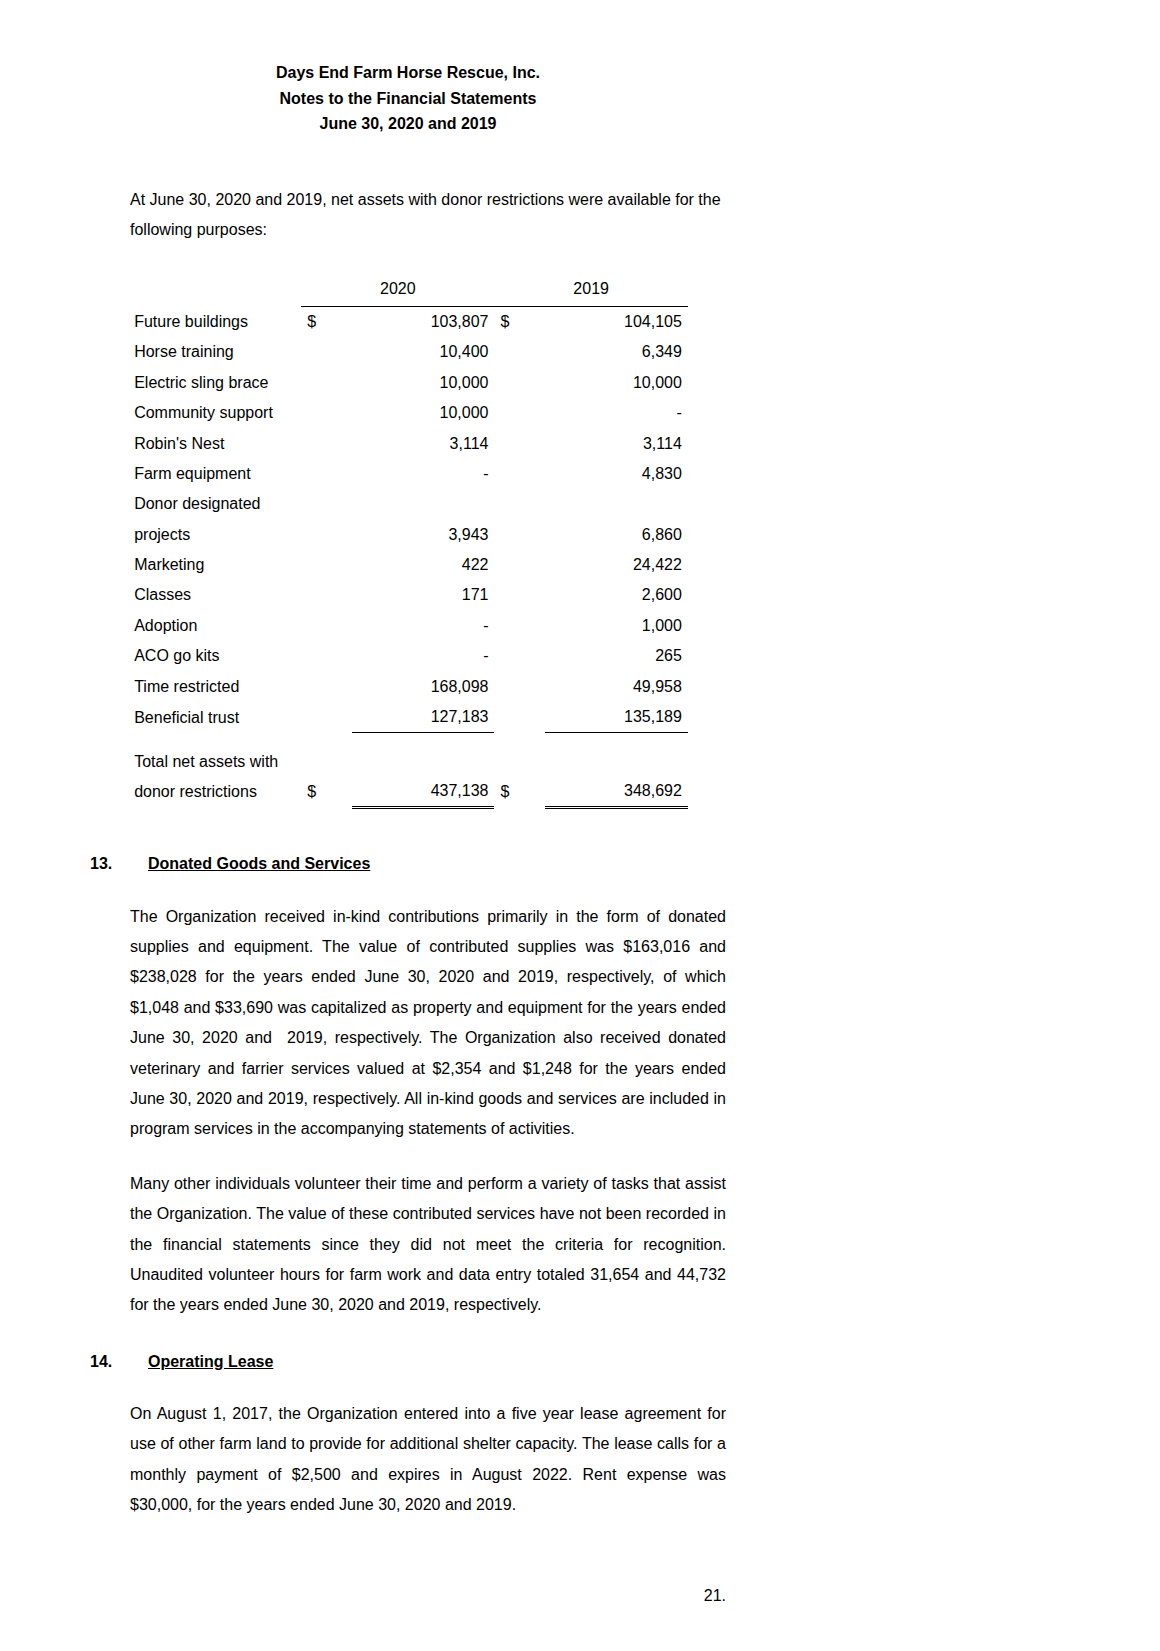Days End Farm Horse Rescue, Inc.
Notes to the Financial Statements
June 30, 2020 and 2019
At June 30, 2020 and 2019, net assets with donor restrictions were available for the following purposes:
| | 2020 | 2019 |
| --- | --- | --- |
| Future buildings | $ | 103,807 | $ | 104,105 |
| Horse training | | 10,400 | | 6,349 |
| Electric sling brace | | 10,000 | | 10,000 |
| Community support | | 10,000 | | - |
| Robin's Nest | | 3,114 | | 3,114 |
| Farm equipment | | - | | 4,830 |
| Donor designated projects | | 3,943 | | 6,860 |
| Marketing | | 422 | | 24,422 |
| Classes | | 171 | | 2,600 |
| Adoption | | - | | 1,000 |
| ACO go kits | | - | | 265 |
| Time restricted | | 168,098 | | 49,958 |
| Beneficial trust | | 127,183 | | 135,189 |
| Total net assets with donor restrictions | $ | 437,138 | $ | 348,692 |
13. Donated Goods and Services
The Organization received in-kind contributions primarily in the form of donated supplies and equipment. The value of contributed supplies was $163,016 and $238,028 for the years ended June 30, 2020 and 2019, respectively, of which $1,048 and $33,690 was capitalized as property and equipment for the years ended June 30, 2020 and 2019, respectively. The Organization also received donated veterinary and farrier services valued at $2,354 and $1,248 for the years ended June 30, 2020 and 2019, respectively. All in-kind goods and services are included in program services in the accompanying statements of activities.
Many other individuals volunteer their time and perform a variety of tasks that assist the Organization. The value of these contributed services have not been recorded in the financial statements since they did not meet the criteria for recognition. Unaudited volunteer hours for farm work and data entry totaled 31,654 and 44,732 for the years ended June 30, 2020 and 2019, respectively.
14. Operating Lease
On August 1, 2017, the Organization entered into a five year lease agreement for use of other farm land to provide for additional shelter capacity. The lease calls for a monthly payment of $2,500 and expires in August 2022. Rent expense was $30,000, for the years ended June 30, 2020 and 2019.
21.